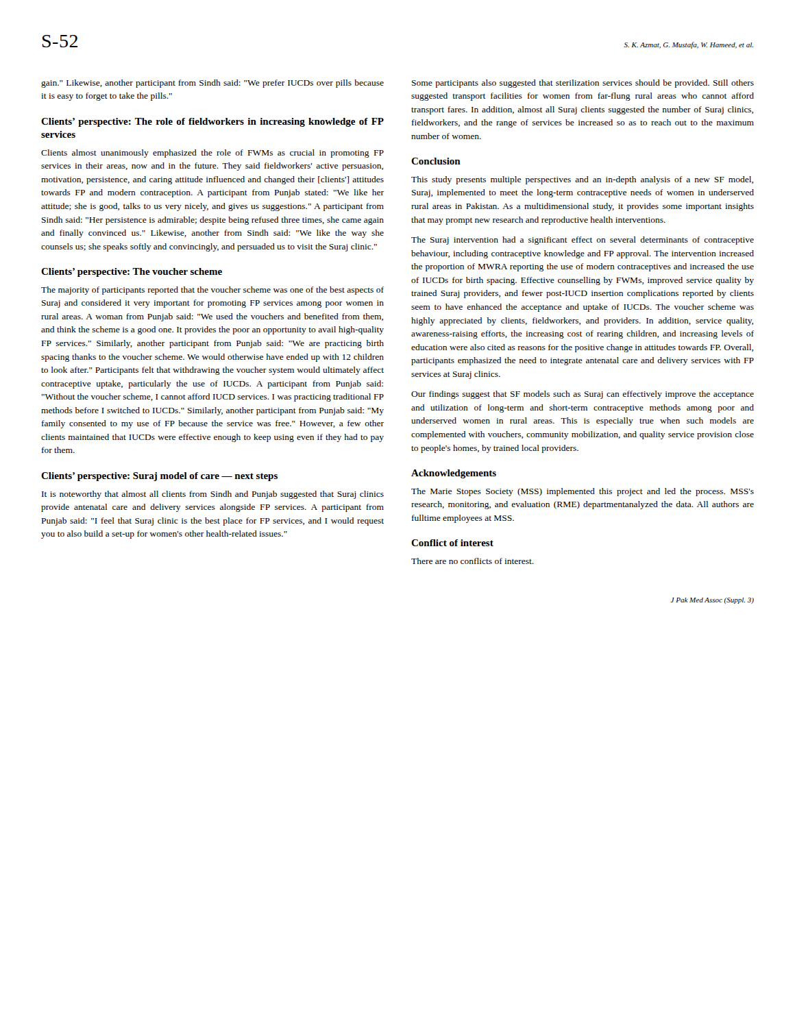S-52
S. K. Azmat, G. Mustafa, W. Hameed, et al.
gain." Likewise, another participant from Sindh said: "We prefer IUCDs over pills because it is easy to forget to take the pills."
Clients’ perspective: The role of fieldworkers in increasing knowledge of FP services
Clients almost unanimously emphasized the role of FWMs as crucial in promoting FP services in their areas, now and in the future. They said fieldworkers' active persuasion, motivation, persistence, and caring attitude influenced and changed their [clients'] attitudes towards FP and modern contraception. A participant from Punjab stated: "We like her attitude; she is good, talks to us very nicely, and gives us suggestions." A participant from Sindh said: "Her persistence is admirable; despite being refused three times, she came again and finally convinced us." Likewise, another from Sindh said: "We like the way she counsels us; she speaks softly and convincingly, and persuaded us to visit the Suraj clinic."
Clients’ perspective: The voucher scheme
The majority of participants reported that the voucher scheme was one of the best aspects of Suraj and considered it very important for promoting FP services among poor women in rural areas. A woman from Punjab said: "We used the vouchers and benefited from them, and think the scheme is a good one. It provides the poor an opportunity to avail high-quality FP services." Similarly, another participant from Punjab said: "We are practicing birth spacing thanks to the voucher scheme. We would otherwise have ended up with 12 children to look after." Participants felt that withdrawing the voucher system would ultimately affect contraceptive uptake, particularly the use of IUCDs. A participant from Punjab said: "Without the voucher scheme, I cannot afford IUCD services. I was practicing traditional FP methods before I switched to IUCDs." Similarly, another participant from Punjab said: "My family consented to my use of FP because the service was free." However, a few other clients maintained that IUCDs were effective enough to keep using even if they had to pay for them.
Clients’ perspective: Suraj model of care — next steps
It is noteworthy that almost all clients from Sindh and Punjab suggested that Suraj clinics provide antenatal care and delivery services alongside FP services. A participant from Punjab said: "I feel that Suraj clinic is the best place for FP services, and I would request you to also build a set-up for women's other health-related issues."
Some participants also suggested that sterilization services should be provided. Still others suggested transport facilities for women from far-flung rural areas who cannot afford transport fares. In addition, almost all Suraj clients suggested the number of Suraj clinics, fieldworkers, and the range of services be increased so as to reach out to the maximum number of women.
Conclusion
This study presents multiple perspectives and an in-depth analysis of a new SF model, Suraj, implemented to meet the long-term contraceptive needs of women in underserved rural areas in Pakistan. As a multidimensional study, it provides some important insights that may prompt new research and reproductive health interventions.
The Suraj intervention had a significant effect on several determinants of contraceptive behaviour, including contraceptive knowledge and FP approval. The intervention increased the proportion of MWRA reporting the use of modern contraceptives and increased the use of IUCDs for birth spacing. Effective counselling by FWMs, improved service quality by trained Suraj providers, and fewer post-IUCD insertion complications reported by clients seem to have enhanced the acceptance and uptake of IUCDs. The voucher scheme was highly appreciated by clients, fieldworkers, and providers. In addition, service quality, awareness-raising efforts, the increasing cost of rearing children, and increasing levels of education were also cited as reasons for the positive change in attitudes towards FP. Overall, participants emphasized the need to integrate antenatal care and delivery services with FP services at Suraj clinics.
Our findings suggest that SF models such as Suraj can effectively improve the acceptance and utilization of long-term and short-term contraceptive methods among poor and underserved women in rural areas. This is especially true when such models are complemented with vouchers, community mobilization, and quality service provision close to people's homes, by trained local providers.
Acknowledgements
The Marie Stopes Society (MSS) implemented this project and led the process. MSS's research, monitoring, and evaluation (RME) departmentanalyzed the data. All authors are fulltime employees at MSS.
Conflict of interest
There are no conflicts of interest.
J Pak Med Assoc (Suppl. 3)